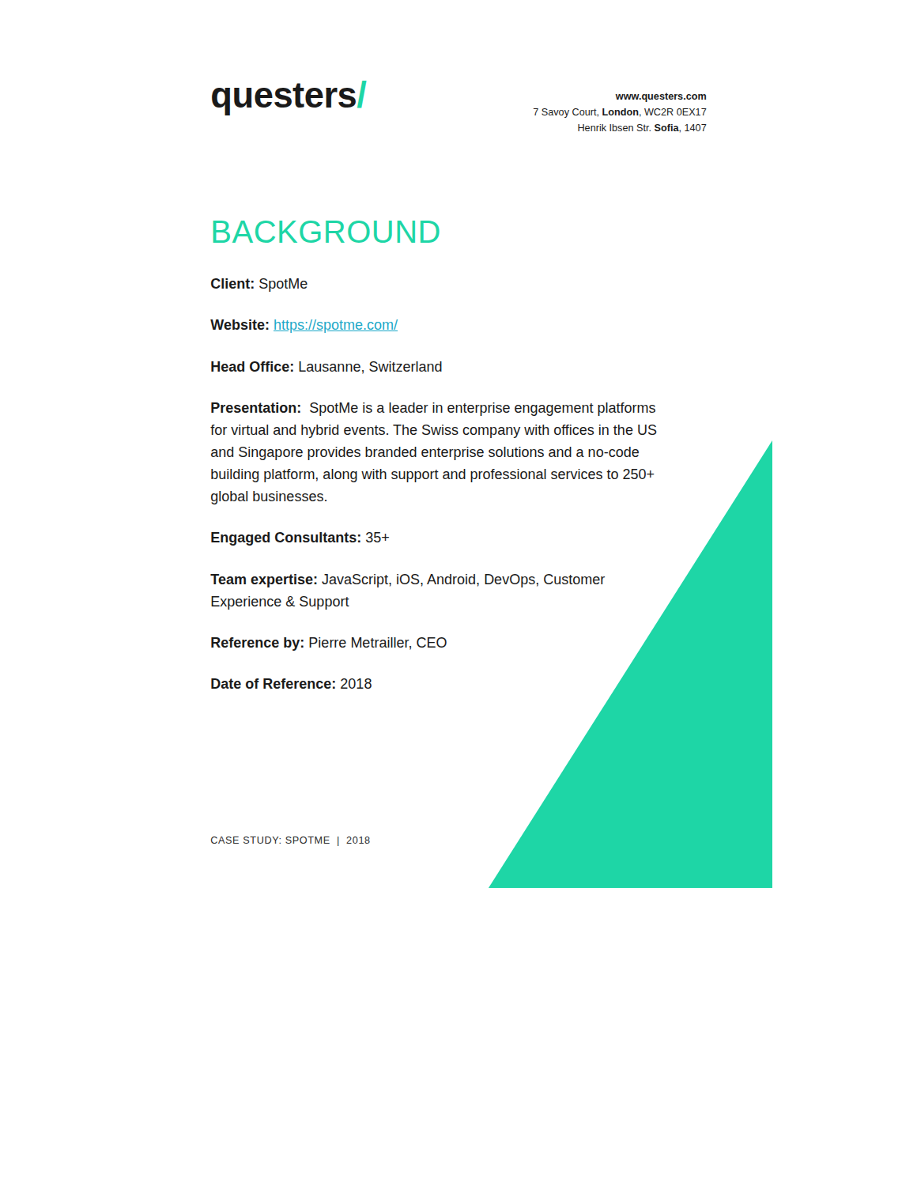questers/
www.questers.com
7 Savoy Court, London, WC2R 0EX17
Henrik Ibsen Str. Sofia, 1407
BACKGROUND
Client: SpotMe
Website: https://spotme.com/
Head Office: Lausanne, Switzerland
Presentation: SpotMe is a leader in enterprise engagement platforms for virtual and hybrid events. The Swiss company with offices in the US and Singapore provides branded enterprise solutions and a no-code building platform, along with support and professional services to 250+ global businesses.
Engaged Consultants: 35+
Team expertise: JavaScript, iOS, Android, DevOps, Customer Experience & Support
Reference by: Pierre Metrailler, CEO
Date of Reference: 2018
CASE STUDY: SPOTME | 2018